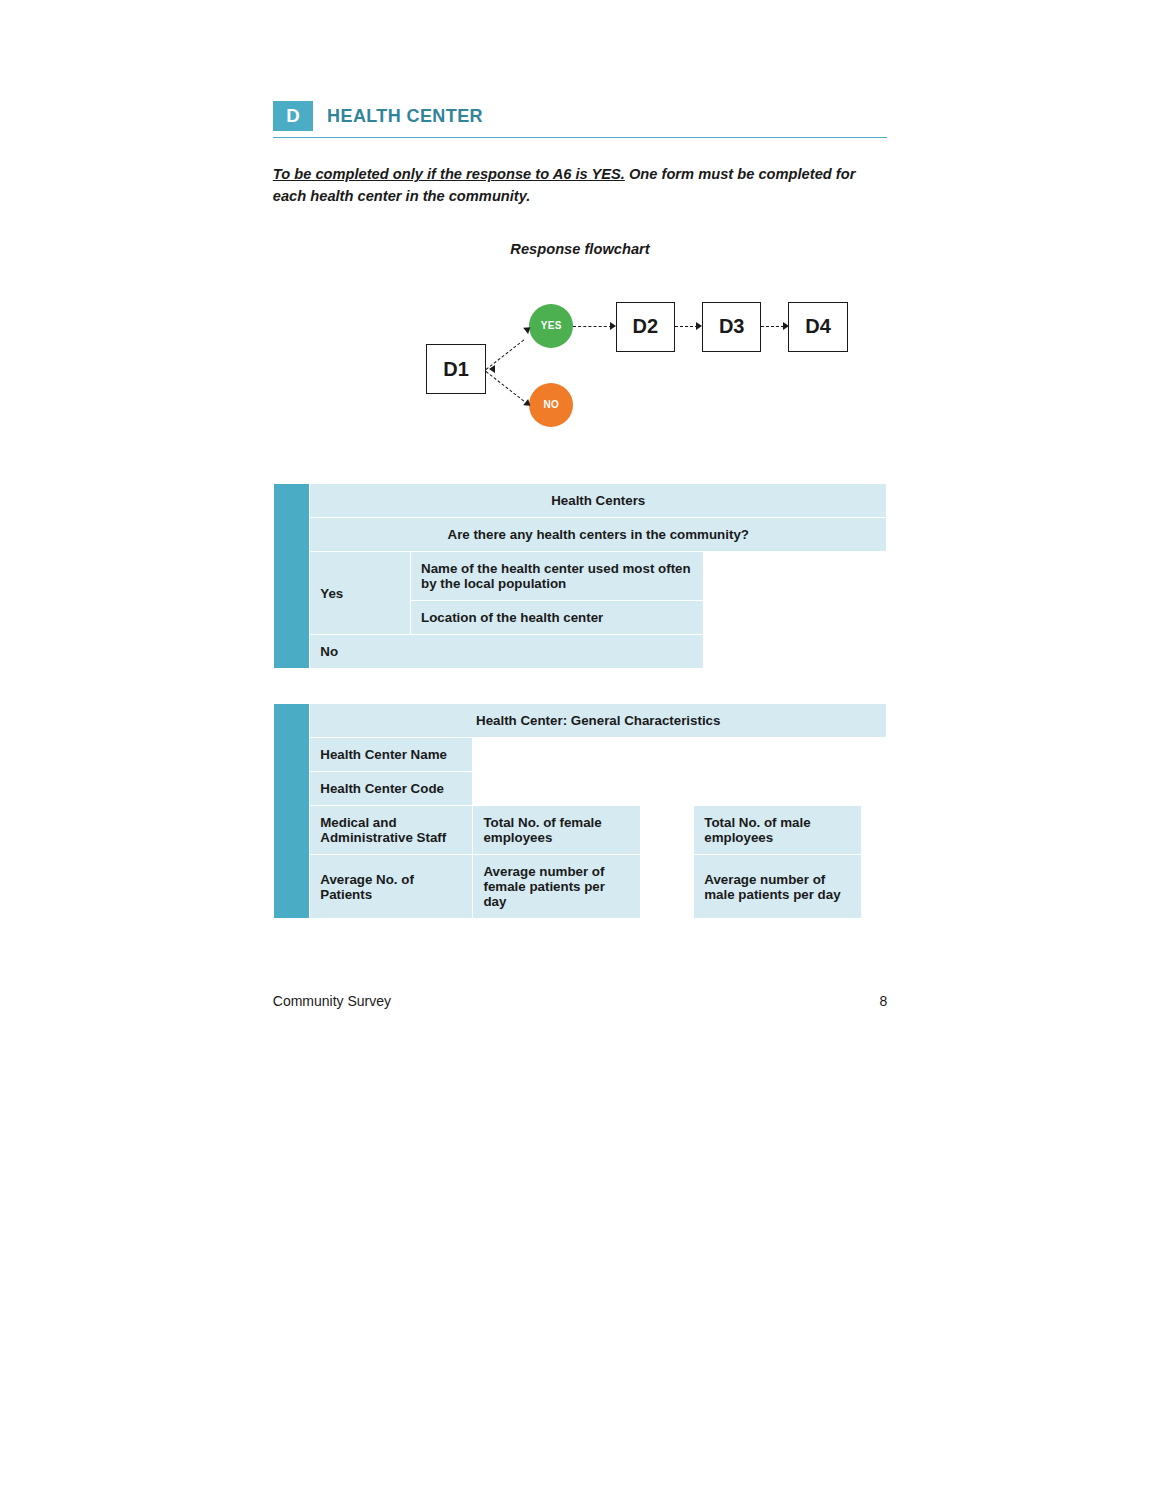D
HEALTH CENTER
To be completed only if the response to A6 is YES. One form must be completed for each health center in the community.
Response flowchart
D1
YES
NO
D2
D3
D4
| | Health Centers |
| Are there any health centers in the community? |
| Yes | Name of the health center used most often by the local population | |
| Location of the health center | |
| No | |
| | Health Center: General Characteristics |
| Health Center Name | |
| Health Center Code | |
| Medical and Administrative Staff | Total No. of female employees | | Total No. of male employees | |
| Average No. of Patients | Average number of female patients per day | | Average number of male patients per day | |
Community Survey
8